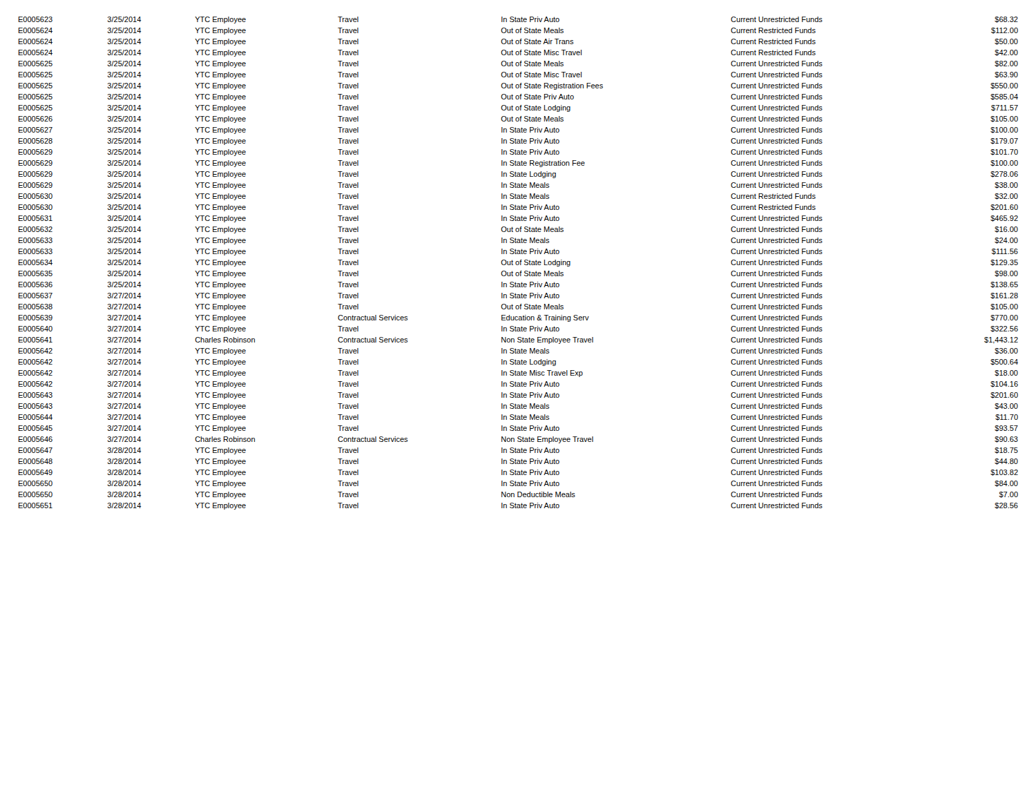| E0005623 | 3/25/2014 | YTC Employee | Travel | In State Priv Auto | Current Unrestricted Funds | $68.32 |
| E0005624 | 3/25/2014 | YTC Employee | Travel | Out of State Meals | Current Restricted Funds | $112.00 |
| E0005624 | 3/25/2014 | YTC Employee | Travel | Out of State Air Trans | Current Restricted Funds | $50.00 |
| E0005624 | 3/25/2014 | YTC Employee | Travel | Out of State Misc Travel | Current Restricted Funds | $42.00 |
| E0005625 | 3/25/2014 | YTC Employee | Travel | Out of State Meals | Current Unrestricted Funds | $82.00 |
| E0005625 | 3/25/2014 | YTC Employee | Travel | Out of State Misc Travel | Current Unrestricted Funds | $63.90 |
| E0005625 | 3/25/2014 | YTC Employee | Travel | Out of State Registration Fees | Current Unrestricted Funds | $550.00 |
| E0005625 | 3/25/2014 | YTC Employee | Travel | Out of State Priv Auto | Current Unrestricted Funds | $585.04 |
| E0005625 | 3/25/2014 | YTC Employee | Travel | Out of State Lodging | Current Unrestricted Funds | $711.57 |
| E0005626 | 3/25/2014 | YTC Employee | Travel | Out of State Meals | Current Unrestricted Funds | $105.00 |
| E0005627 | 3/25/2014 | YTC Employee | Travel | In State Priv Auto | Current Unrestricted Funds | $100.00 |
| E0005628 | 3/25/2014 | YTC Employee | Travel | In State Priv Auto | Current Unrestricted Funds | $179.07 |
| E0005629 | 3/25/2014 | YTC Employee | Travel | In State Priv Auto | Current Unrestricted Funds | $101.70 |
| E0005629 | 3/25/2014 | YTC Employee | Travel | In State Registration Fee | Current Unrestricted Funds | $100.00 |
| E0005629 | 3/25/2014 | YTC Employee | Travel | In State Lodging | Current Unrestricted Funds | $278.06 |
| E0005629 | 3/25/2014 | YTC Employee | Travel | In State Meals | Current Unrestricted Funds | $38.00 |
| E0005630 | 3/25/2014 | YTC Employee | Travel | In State Meals | Current Restricted Funds | $32.00 |
| E0005630 | 3/25/2014 | YTC Employee | Travel | In State Priv Auto | Current Restricted Funds | $201.60 |
| E0005631 | 3/25/2014 | YTC Employee | Travel | In State Priv Auto | Current Unrestricted Funds | $465.92 |
| E0005632 | 3/25/2014 | YTC Employee | Travel | Out of State Meals | Current Unrestricted Funds | $16.00 |
| E0005633 | 3/25/2014 | YTC Employee | Travel | In State Meals | Current Unrestricted Funds | $24.00 |
| E0005633 | 3/25/2014 | YTC Employee | Travel | In State Priv Auto | Current Unrestricted Funds | $111.56 |
| E0005634 | 3/25/2014 | YTC Employee | Travel | Out of State Lodging | Current Unrestricted Funds | $129.35 |
| E0005635 | 3/25/2014 | YTC Employee | Travel | Out of State Meals | Current Unrestricted Funds | $98.00 |
| E0005636 | 3/25/2014 | YTC Employee | Travel | In State Priv Auto | Current Unrestricted Funds | $138.65 |
| E0005637 | 3/27/2014 | YTC Employee | Travel | In State Priv Auto | Current Unrestricted Funds | $161.28 |
| E0005638 | 3/27/2014 | YTC Employee | Travel | Out of State Meals | Current Unrestricted Funds | $105.00 |
| E0005639 | 3/27/2014 | YTC Employee | Contractual Services | Education & Training Serv | Current Unrestricted Funds | $770.00 |
| E0005640 | 3/27/2014 | YTC Employee | Travel | In State Priv Auto | Current Unrestricted Funds | $322.56 |
| E0005641 | 3/27/2014 | Charles Robinson | Contractual Services | Non State Employee Travel | Current Unrestricted Funds | $1,443.12 |
| E0005642 | 3/27/2014 | YTC Employee | Travel | In State Meals | Current Unrestricted Funds | $36.00 |
| E0005642 | 3/27/2014 | YTC Employee | Travel | In State Lodging | Current Unrestricted Funds | $500.64 |
| E0005642 | 3/27/2014 | YTC Employee | Travel | In State Misc Travel Exp | Current Unrestricted Funds | $18.00 |
| E0005642 | 3/27/2014 | YTC Employee | Travel | In State Priv Auto | Current Unrestricted Funds | $104.16 |
| E0005643 | 3/27/2014 | YTC Employee | Travel | In State Priv Auto | Current Unrestricted Funds | $201.60 |
| E0005643 | 3/27/2014 | YTC Employee | Travel | In State Meals | Current Unrestricted Funds | $43.00 |
| E0005644 | 3/27/2014 | YTC Employee | Travel | In State Meals | Current Unrestricted Funds | $11.70 |
| E0005645 | 3/27/2014 | YTC Employee | Travel | In State Priv Auto | Current Unrestricted Funds | $93.57 |
| E0005646 | 3/27/2014 | Charles Robinson | Contractual Services | Non State Employee Travel | Current Unrestricted Funds | $90.63 |
| E0005647 | 3/28/2014 | YTC Employee | Travel | In State Priv Auto | Current Unrestricted Funds | $18.75 |
| E0005648 | 3/28/2014 | YTC Employee | Travel | In State Priv Auto | Current Unrestricted Funds | $44.80 |
| E0005649 | 3/28/2014 | YTC Employee | Travel | In State Priv Auto | Current Unrestricted Funds | $103.82 |
| E0005650 | 3/28/2014 | YTC Employee | Travel | In State Priv Auto | Current Unrestricted Funds | $84.00 |
| E0005650 | 3/28/2014 | YTC Employee | Travel | Non Deductible Meals | Current Unrestricted Funds | $7.00 |
| E0005651 | 3/28/2014 | YTC Employee | Travel | In State Priv Auto | Current Unrestricted Funds | $28.56 |